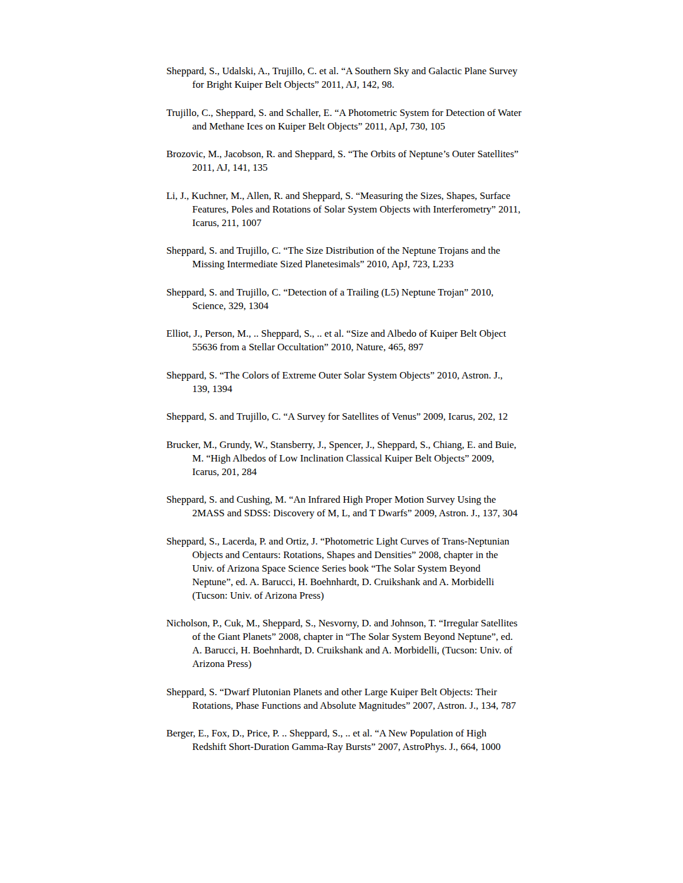Sheppard, S., Udalski, A., Trujillo, C. et al. “A Southern Sky and Galactic Plane Survey for Bright Kuiper Belt Objects” 2011, AJ, 142, 98.
Trujillo, C., Sheppard, S. and Schaller, E. “A Photometric System for Detection of Water and Methane Ices on Kuiper Belt Objects” 2011, ApJ, 730, 105
Brozovic, M., Jacobson, R. and Sheppard, S. “The Orbits of Neptune’s Outer Satellites” 2011, AJ, 141, 135
Li, J., Kuchner, M., Allen, R. and Sheppard, S. “Measuring the Sizes, Shapes, Surface Features, Poles and Rotations of Solar System Objects with Interferometry” 2011, Icarus, 211, 1007
Sheppard, S. and Trujillo, C. “The Size Distribution of the Neptune Trojans and the Missing Intermediate Sized Planetesimals” 2010, ApJ, 723, L233
Sheppard, S. and Trujillo, C. “Detection of a Trailing (L5) Neptune Trojan” 2010, Science, 329, 1304
Elliot, J., Person, M., .. Sheppard, S., .. et al. “Size and Albedo of Kuiper Belt Object 55636 from a Stellar Occultation” 2010, Nature, 465, 897
Sheppard, S. “The Colors of Extreme Outer Solar System Objects” 2010, Astron. J., 139, 1394
Sheppard, S. and Trujillo, C. “A Survey for Satellites of Venus” 2009, Icarus, 202, 12
Brucker, M., Grundy, W., Stansberry, J., Spencer, J., Sheppard, S., Chiang, E. and Buie, M. “High Albedos of Low Inclination Classical Kuiper Belt Objects” 2009, Icarus, 201, 284
Sheppard, S. and Cushing, M. “An Infrared High Proper Motion Survey Using the 2MASS and SDSS: Discovery of M, L, and T Dwarfs” 2009, Astron. J., 137, 304
Sheppard, S., Lacerda, P. and Ortiz, J. “Photometric Light Curves of Trans-Neptunian Objects and Centaurs: Rotations, Shapes and Densities” 2008, chapter in the Univ. of Arizona Space Science Series book “The Solar System Beyond Neptune”, ed. A. Barucci, H. Boehnhardt, D. Cruikshank and A. Morbidelli (Tucson: Univ. of Arizona Press)
Nicholson, P., Cuk, M., Sheppard, S., Nesvorny, D. and Johnson, T. “Irregular Satellites of the Giant Planets” 2008, chapter in “The Solar System Beyond Neptune”, ed. A. Barucci, H. Boehnhardt, D. Cruikshank and A. Morbidelli, (Tucson: Univ. of Arizona Press)
Sheppard, S. “Dwarf Plutonian Planets and other Large Kuiper Belt Objects: Their Rotations, Phase Functions and Absolute Magnitudes” 2007, Astron. J., 134, 787
Berger, E., Fox, D., Price, P. .. Sheppard, S., .. et al. “A New Population of High Redshift Short-Duration Gamma-Ray Bursts” 2007, AstroPhys. J., 664, 1000